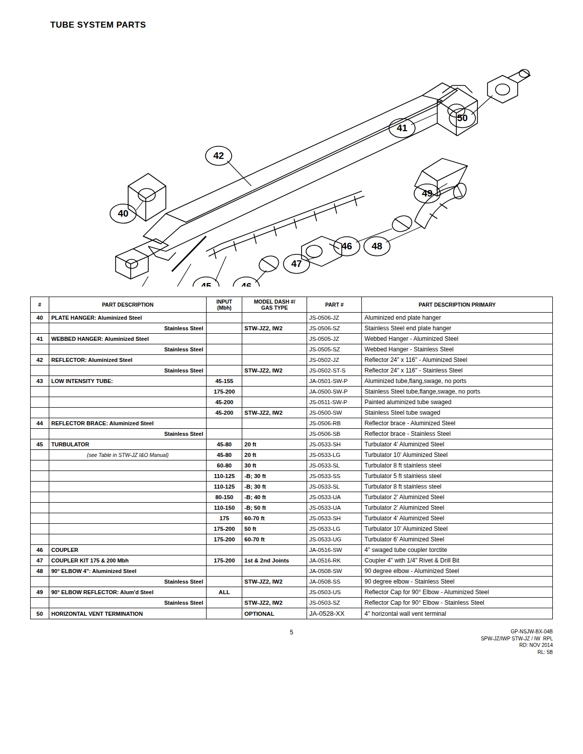TUBE SYSTEM PARTS
40 43 44 45 46 42 47 46 48 49 41 50
| # | PART DESCRIPTION | INPUT (Mbh) | MODEL DASH #/ GAS TYPE | PART # | PART DESCRIPTION PRIMARY |
| --- | --- | --- | --- | --- | --- |
| 40 | PLATE HANGER: Aluminized Steel | | | JS-0506-JZ | Aluminized end plate hanger |
| | Stainless Steel | | STW-JZ2, IW2 | JS-0506-SZ | Stainless Steel end plate hanger |
| 41 | WEBBED HANGER: Aluminized Steel | | | JS-0505-JZ | Webbed Hanger - Aluminized Steel |
| | Stainless Steel | | | JS-0505-SZ | Webbed Hanger - Stainless Steel |
| 42 | REFLECTOR: Aluminized Steel | | | JS-0502-JZ | Reflector 24" x 116" - Aluminized Steel |
| | Stainless Steel | | STW-JZ2, IW2 | JS-0502-ST-S | Reflector 24" x 116" - Stainless Steel |
| 43 | LOW INTENSITY TUBE: | 45-155 | | JA-0501-SW-P | Aluminized tube,flang,swage, no ports |
| | | 175-200 | | JA-0500-SW-P | Stainless Steel tube,flange,swage, no ports |
| | | 45-200 | | JS-0511-SW-P | Painted aluminized tube swaged |
| | | 45-200 | STW-JZ2, IW2 | JS-0500-SW | Stainless Steel tube swaged |
| 44 | REFLECTOR BRACE: Aluminized Steel | | | JS-0506-RB | Reflector brace - Aluminized Steel |
| | Stainless Steel | | | JS-0506-SB | Reflector brace - Stainless Steel |
| 45 | TURBULATOR | 45-80 | 20 ft | JS-0533-SH | Turbulator 4' Aluminized Steel |
| | (see Table in STW-JZ I&O Manual) | 45-80 | 20 ft | JS-0533-LG | Turbulator 10' Aluminized Steel |
| | | 60-80 | 30 ft | JS-0533-SL | Turbulator 8 ft stainless steel |
| | | 110-125 | -B; 30 ft | JS-0533-SS | Turbulator 5 ft stainless steel |
| | | 110-125 | -B; 30 ft | JS-0533-SL | Turbulator 8 ft stainless steel |
| | | 80-150 | -B; 40 ft | JS-0533-UA | Turbulator 2' Aluminized Steel |
| | | 110-150 | -B; 50 ft | JS-0533-UA | Turbulator 2' Aluminized Steel |
| | | 175 | 60-70 ft | JS-0533-SH | Turbulator 4' Aluminized Steel |
| | | 175-200 | 50 ft | JS-0533-LG | Turbulator 10' Aluminized Steel |
| | | 175-200 | 60-70 ft | JS-0533-UG | Turbulator 6' Aluminized Steel |
| 46 | COUPLER | | | JA-0516-SW | 4" swaged tube coupler torctite |
| 47 | COUPLER KIT 175 & 200 Mbh | 175-200 | 1st & 2nd Joints | JA-0516-RK | Coupler 4" with 1/4" Rivet & Drill Bit |
| 48 | 90° ELBOW 4": Aluminized Steel | | | JA-0508-SW | 90 degree elbow - Aluminized Steel |
| | Stainless Steel | | STW-JZ2, IW2 | JA-0508-SS | 90 degree elbow - Stainless Steel |
| 49 | 90° ELBOW REFLECTOR: Alum'd Steel | ALL | | JS-0503-US | Reflector Cap for 90° Elbow - Aluminized Steel |
| | Stainless Steel | | STW-JZ2, IW2 | JS-0503-SZ | Reflector Cap for 90° Elbow - Stainless Steel |
| 50 | HORIZONTAL VENT TERMINATION | | OPTIONAL | JA-0528-XX | 4" horizontal wall vent terminal |
5
GP-NSJW-BX-04B
SPW-JZ/IWP STW-JZ / IW RPL
RD: NOV 2014
RL: 5B